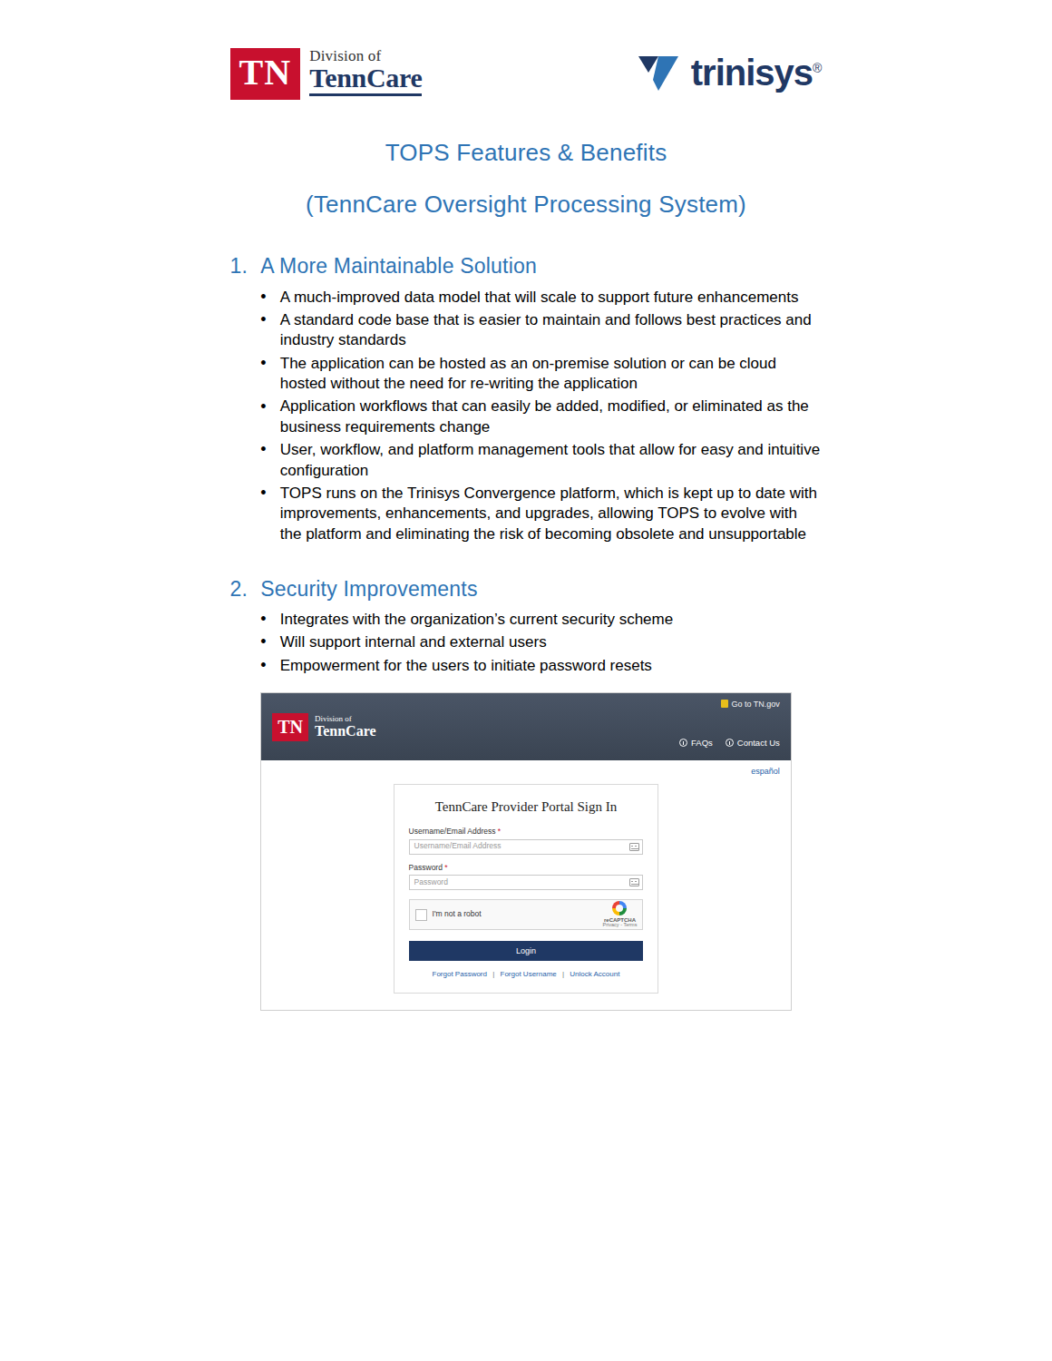TN
Division of TennCare
trinisys®
TOPS Features & Benefits (TennCare Oversight Processing System)
A More Maintainable Solution
A much-improved data model that will scale to support future enhancements
A standard code base that is easier to maintain and follows best practices and industry standards
The application can be hosted as an on-premise solution or can be cloud hosted without the need for re-writing the application
Application workflows that can easily be added, modified, or eliminated as the business requirements change
User, workflow, and platform management tools that allow for easy and intuitive configuration
TOPS runs on the Trinisys Convergence platform, which is kept up to date with improvements, enhancements, and upgrades, allowing TOPS to evolve with the platform and eliminating the risk of becoming obsolete and unsupportable
Security Improvements
Integrates with the organization’s current security scheme
Will support internal and external users
Empowerment for the users to initiate password resets
Go to TN.gov
TN
Division of TennCare
FAQs Contact Us
español
TennCare Provider Portal Sign In
Username/Email Address *
Username/Email Address
Password *
Password
I'm not a robot
reCAPTCHAPrivacy - Terms
Login
Forgot Password | Forgot Username | Unlock Account
TennCare Provider Portal Sign In screen